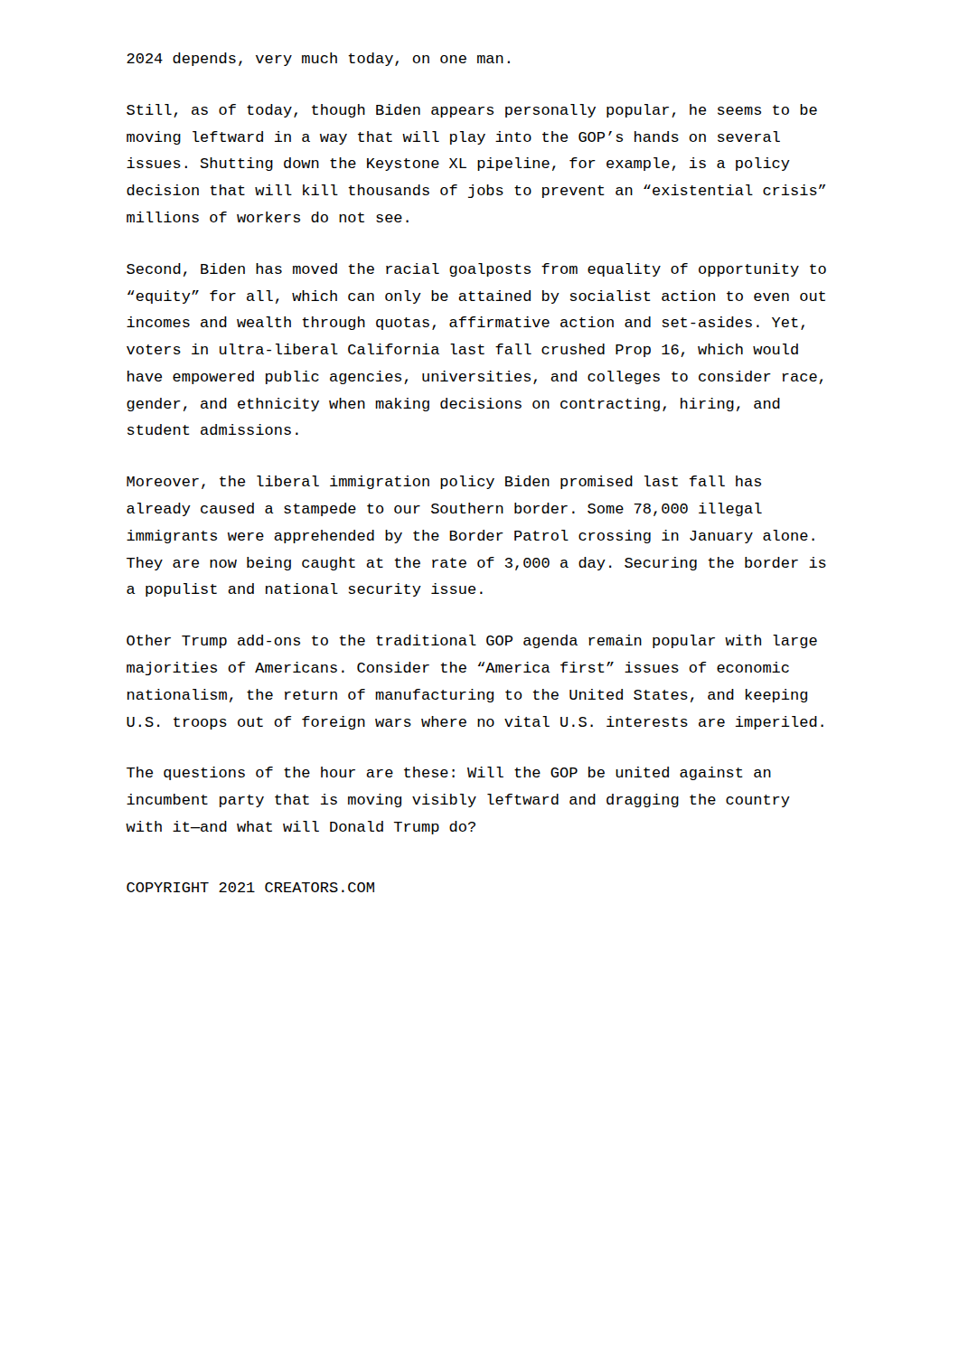2024 depends, very much today, on one man.
Still, as of today, though Biden appears personally popular, he seems to be moving leftward in a way that will play into the GOP’s hands on several issues. Shutting down the Keystone XL pipeline, for example, is a policy decision that will kill thousands of jobs to prevent an “existential crisis” millions of workers do not see.
Second, Biden has moved the racial goalposts from equality of opportunity to “equity” for all, which can only be attained by socialist action to even out incomes and wealth through quotas, affirmative action and set-asides. Yet, voters in ultra-liberal California last fall crushed Prop 16, which would have empowered public agencies, universities, and colleges to consider race, gender, and ethnicity when making decisions on contracting, hiring, and student admissions.
Moreover, the liberal immigration policy Biden promised last fall has already caused a stampede to our Southern border. Some 78,000 illegal immigrants were apprehended by the Border Patrol crossing in January alone. They are now being caught at the rate of 3,000 a day. Securing the border is a populist and national security issue.
Other Trump add-ons to the traditional GOP agenda remain popular with large majorities of Americans. Consider the “America first” issues of economic nationalism, the return of manufacturing to the United States, and keeping U.S. troops out of foreign wars where no vital U.S. interests are imperiled.
The questions of the hour are these: Will the GOP be united against an incumbent party that is moving visibly leftward and dragging the country with it—and what will Donald Trump do?
COPYRIGHT 2021 CREATORS.COM